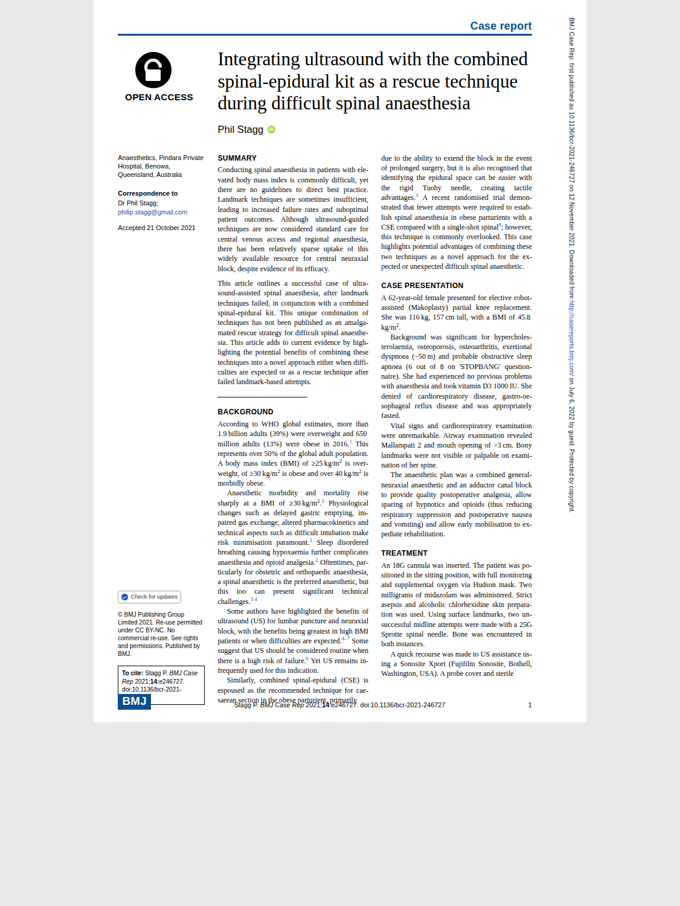BMJ Case Rep: first published as 10.1136/bcr-2021-246727 on 12 November 2021. Downloaded from http://casereports.bmj.com/ on July 6, 2022 by guest. Protected by copyright.
Case report
OPEN ACCESS
Integrating ultrasound with the combined spinal-epidural kit as a rescue technique during difficult spinal anaesthesia
Phil Stagg
Anaesthetics, Pindara Private Hospital, Benowa, Queensland, Australia
Correspondence to
Dr Phil Stagg;
philip.stagg@gmail.com
Accepted 21 October 2021
Check for updates
© BMJ Publishing Group Limited 2021. Re-use permitted under CC BY-NC. No commercial re-use. See rights and permissions. Published by BMJ.
To cite: Stagg P. BMJ Case Rep 2021;14: e246727. doi:10.1136/bcr-2021-246727
Summary
Conducting spinal anaesthesia in patients with elevated body mass index is commonly difficult, yet there are no guidelines to direct best practice. Landmark techniques are sometimes insufficient, leading to increased failure rates and suboptimal patient outcomes. Although ultrasound-guided techniques are now considered standard care for central venous access and regional anaesthesia, there has been relatively sparse uptake of this widely available resource for central neuraxial block, despite evidence of its efficacy.
This article outlines a successful case of ultrasound-assisted spinal anaesthesia, after landmark techniques failed, in conjunction with a combined spinal-epidural kit. This unique combination of techniques has not been published as an amalgamated rescue strategy for difficult spinal anaesthesia. This article adds to current evidence by highlighting the potential benefits of combining these techniques into a novel approach either when difficulties are expected or as a rescue technique after failed landmark-based attempts.
Background
According to WHO global estimates, more than 1.9 billion adults (39%) were overweight and 650 million adults (13%) were obese in 2016.1 This represents over 50% of the global adult population. A body mass index (BMI) of ≥25 kg/m2 is overweight, of ≥30 kg/m2 is obese and over 40 kg/m2 is morbidly obese.
Anaesthetic morbidity and mortality rise sharply at a BMI of ≥30 kg/m2.2 Physiological changes such as delayed gastric emptying, impaired gas exchange, altered pharmacokinetics and technical aspects such as difficult intubation make risk minimisation paramount.2 Sleep disordered breathing causing hypoxaemia further complicates anaesthesia and opioid analgesia.2 Oftentimes, particularly for obstetric and orthopaedic anaesthesia, a spinal anaesthetic is the preferred anaesthetic, but this too can present significant technical challenges.3 4
Some authors have highlighted the benefits of ultrasound (US) for lumbar puncture and neuraxial block, with the benefits being greatest in high BMI patients or when difficulties are expected.4–7 Some suggest that US should be considered routine when there is a high risk of failure.6 Yet US remains infrequently used for this indication.
Similarly, combined spinal-epidural (CSE) is espoused as the recommended technique for caesarean section in the obese parturient, primarily
due to the ability to extend the block in the event of prolonged surgery, but it is also recognised that identifying the epidural space can be easier with the rigid Tuohy needle, creating tactile advantages.3 A recent randomised trial demonstrated that fewer attempts were required to establish spinal anaesthesia in obese parturients with a CSE compared with a single-shot spinal8; however, this technique is commonly overlooked. This case highlights potential advantages of combining these two techniques as a novel approach for the expected or unexpected difficult spinal anaesthetic.
Case presentation
A 62-year-old female presented for elective robot-assisted (Makoplasty) partial knee replacement. She was 116 kg, 157 cm tall, with a BMI of 45.8 kg/m2.
Background was significant for hypercholesterolaemia, osteoporosis, osteoarthritis, exertional dyspnoea (~50 m) and probable obstructive sleep apnoea (6 out of 8 on 'STOPBANG' questionnaire). She had experienced no previous problems with anaesthesia and took vitamin D3 1000 IU. She denied of cardiorespiratory disease, gastro-oesophageal reflux disease and was appropriately fasted.
Vital signs and cardiorespiratory examination were unremarkable. Airway examination revealed Mallampati 2 and mouth opening of >3 cm. Bony landmarks were not visible or palpable on examination of her spine.
The anaesthetic plan was a combined general-neuraxial anaesthetic and an adductor canal block to provide quality postoperative analgesia, allow sparing of hypnotics and opioids (thus reducing respiratory suppression and postoperative nausea and vomiting) and allow early mobilisation to expediate rehabilitation.
Treatment
An 18G cannula was inserted. The patient was positioned in the sitting position, with full monitoring and supplemental oxygen via Hudson mask. Two milligrams of midazolam was administered. Strict asepsis and alcoholic chlorhexidine skin preparation was used. Using surface landmarks, two unsuccessful midline attempts were made with a 25G Sprotte spinal needle. Bone was encountered in both instances.
A quick recourse was made to US assistance using a Sonosite Xport (Fujifilm Sonosite, Bothell, Washington, USA). A probe cover and sterile
BMJ
Stagg P. BMJ Case Rep 2021;14:e246727. doi:10.1136/bcr-2021-246727
1